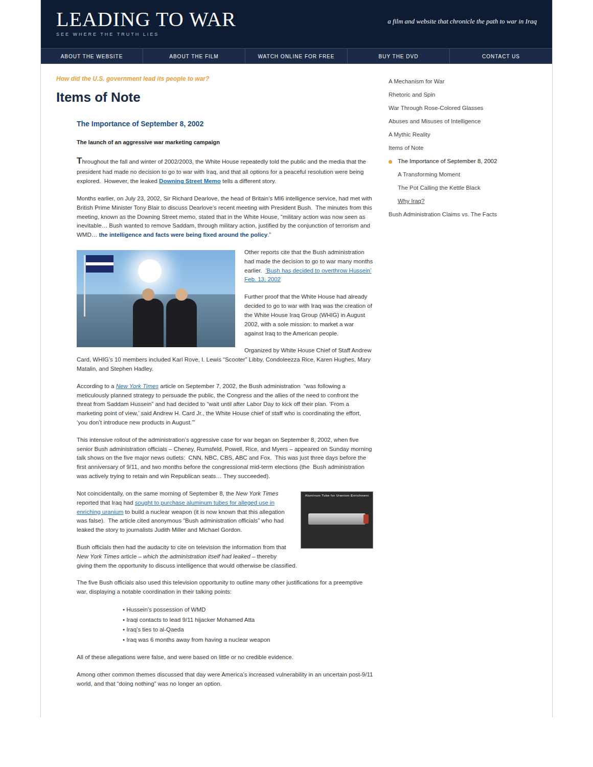Leading To War
See where the truth lies
a film and website that chronicle the path to war in Iraq
About the Website
About the Film
Watch Online for Free
Buy the DVD
Contact Us
How did the U.S. government lead its people to war?
Items of Note
The Importance of September 8, 2002
The launch of an aggressive war marketing campaign
Throughout the fall and winter of 2002/2003, the White House repeatedly told the public and the media that the president had made no decision to go to war with Iraq, and that all options for a peaceful resolution were being explored. However, the leaked Downing Street Memo tells a different story.
Months earlier, on July 23, 2002, Sir Richard Dearlove, the head of Britain’s MI6 intelligence service, had met with British Prime Minister Tony Blair to discuss Dearlove’s recent meeting with President Bush. The minutes from this meeting, known as the Downing Street memo, stated that in the White House, “military action was now seen as inevitable… Bush wanted to remove Saddam, through military action, justified by the conjunction of terrorism and WMD… the intelligence and facts were being fixed around the policy.”
Other reports cite that the Bush administration had made the decision to go to war many months earlier. ‘Bush has decided to overthrow Hussein’ Feb. 13, 2002
Further proof that the White House had already decided to go to war with Iraq was the creation of the White House Iraq Group (WHIG) in August 2002, with a sole mission: to market a war against Iraq to the American people.
Organized by White House Chief of Staff Andrew Card, WHIG’s 10 members included Karl Rove, I. Lewis “Scooter” Libby, Condoleezza Rice, Karen Hughes, Mary Matalin, and Stephen Hadley.
According to a New York Times article on September 7, 2002, the Bush administration “was following a meticulously planned strategy to persuade the public, the Congress and the allies of the need to confront the threat from Saddam Hussein” and had decided to “wait until after Labor Day to kick off their plan. ‘From a marketing point of view,’ said Andrew H. Card Jr., the White House chief of staff who is coordinating the effort, ‘you don’t introduce new products in August.’”
This intensive rollout of the administration’s aggressive case for war began on September 8, 2002, when five senior Bush administration officials – Cheney, Rumsfeld, Powell, Rice, and Myers – appeared on Sunday morning talk shows on the five major news outlets: CNN, NBC, CBS, ABC and Fox. This was just three days before the first anniversary of 9/11, and two months before the congressional mid-term elections (the Bush administration was actively trying to retain and win Republican seats… They succeeded).
Aluminum Tube for Uranium Enrichment
Not coincidentally, on the same morning of September 8, the New York Times reported that Iraq had sought to purchase aluminum tubes for alleged use in enriching uranium to build a nuclear weapon (it is now known that this allegation was false). The article cited anonymous “Bush administration officials” who had leaked the story to journalists Judith Miller and Michael Gordon.
Bush officials then had the audacity to cite on television the information from that New York Times article – which the administration itself had leaked – thereby giving them the opportunity to discuss intelligence that would otherwise be classified.
The five Bush officials also used this television opportunity to outline many other justifications for a preemptive war, displaying a notable coordination in their talking points:
Hussein’s possession of WMD
Iraqi contacts to lead 9/11 hijacker Mohamed Atta
Iraq’s ties to al-Qaeda
Iraq was 6 months away from having a nuclear weapon
All of these allegations were false, and were based on little or no credible evidence.
Among other common themes discussed that day were America’s increased vulnerability in an uncertain post-9/11 world, and that “doing nothing” was no longer an option.
A Mechanism for War
Rhetoric and Spin
War Through Rose-Colored Glasses
Abuses and Misuses of Intelligence
A Mythic Reality
Items of Note
The Importance of September 8, 2002
A Transforming Moment
The Pot Calling the Kettle Black
Why Iraq?
Bush Administration Claims vs. The Facts